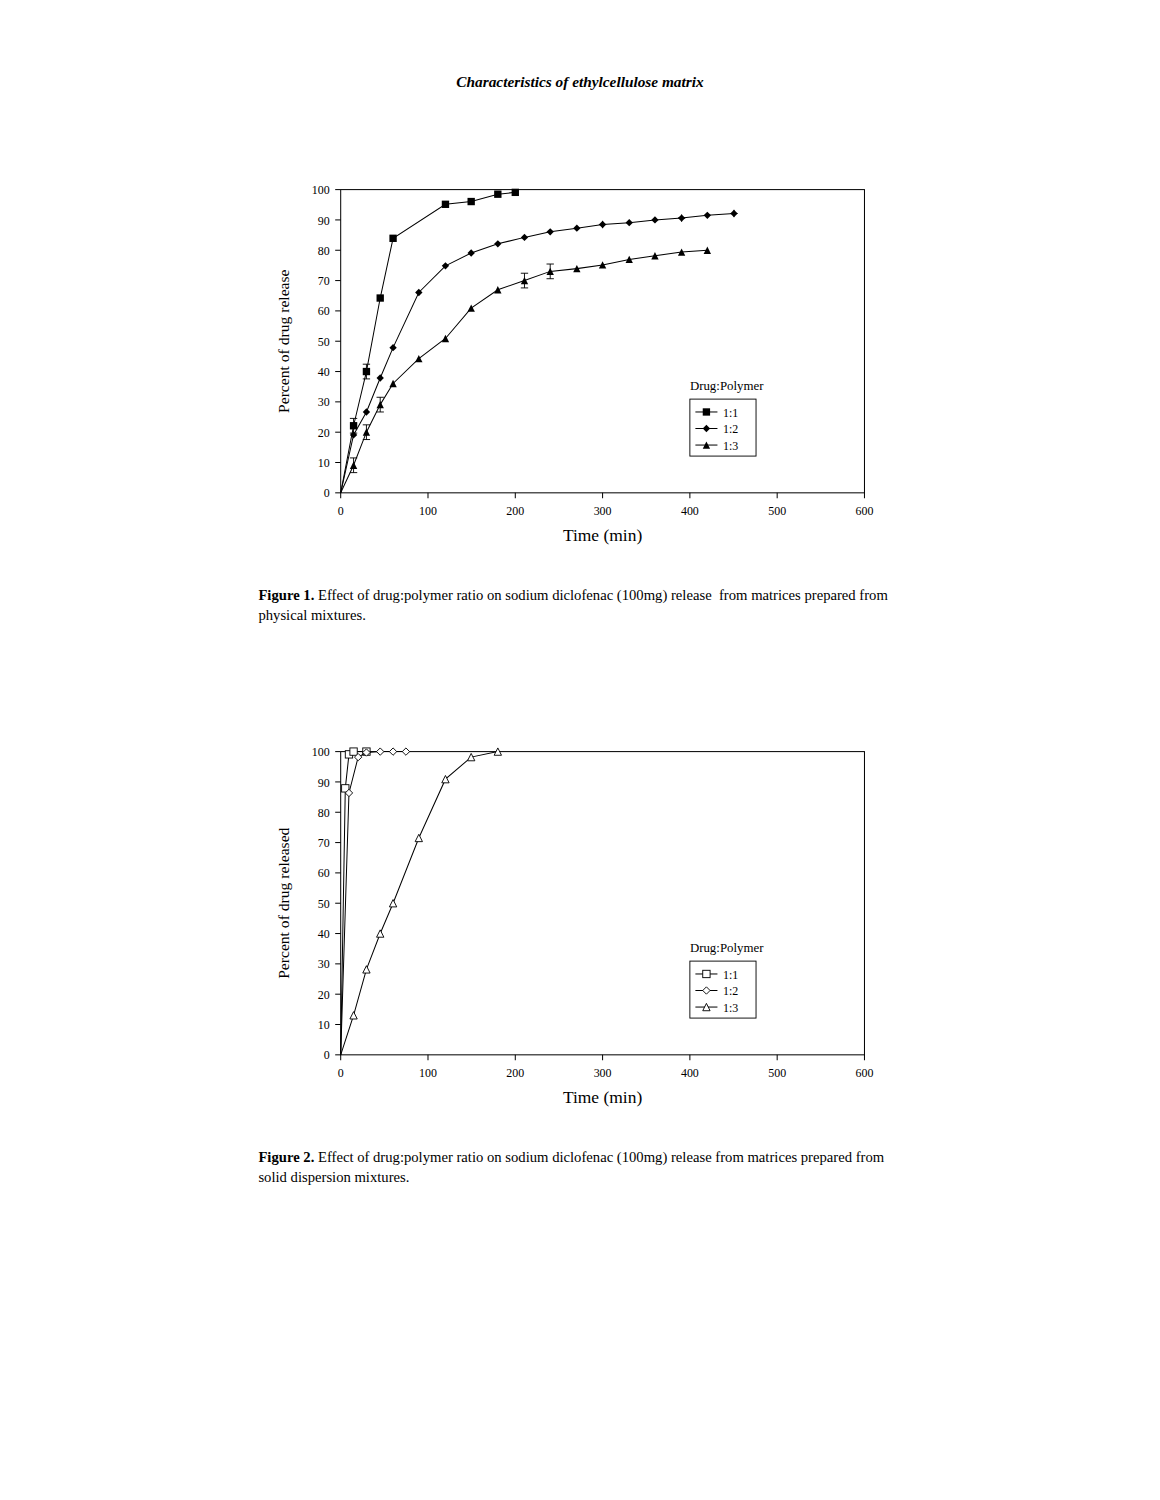Characteristics of ethylcellulose matrix
0 10 20 30 40 50 60 70 80 90 100 0 100 200 300 400 500 600 Time (min) Percent of drug release Drug:Polymer 1:1 1:2 1:3
Figure 1. Effect of drug:polymer ratio on sodium diclofenac (100mg) release from matrices prepared from physical mixtures.
0 10 20 30 40 50 60 70 80 90 100 0 100 200 300 400 500 600 Time (min) Percent of drug released Drug:Polymer 1:1 1:2 1:3
Figure 2. Effect of drug:polymer ratio on sodium diclofenac (100mg) release from matrices prepared from solid dispersion mixtures.